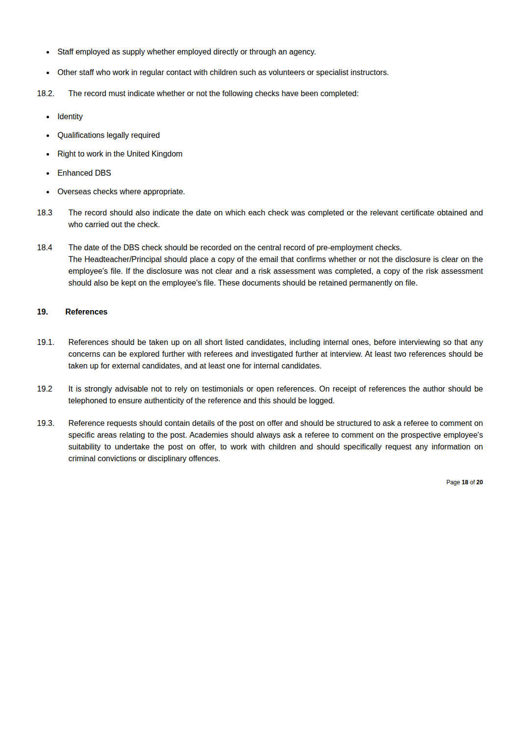Staff employed as supply whether employed directly or through an agency.
Other staff who work in regular contact with children such as volunteers or specialist instructors.
18.2.
The record must indicate whether or not the following checks have been completed:
Identity
Qualifications legally required
Right to work in the United Kingdom
Enhanced DBS
Overseas checks where appropriate.
18.3
The record should also indicate the date on which each check was completed or the relevant certificate obtained and who carried out the check.
18.4
The date of the DBS check should be recorded on the central record of pre-employment checks.
The Headteacher/Principal should place a copy of the email that confirms whether or not the disclosure is clear on the employee's file. If the disclosure was not clear and a risk assessment was completed, a copy of the risk assessment should also be kept on the employee's file. These documents should be retained permanently on file.
19. References
19.1.
References should be taken up on all short listed candidates, including internal ones, before interviewing so that any concerns can be explored further with referees and investigated further at interview. At least two references should be taken up for external candidates, and at least one for internal candidates.
19.2
It is strongly advisable not to rely on testimonials or open references. On receipt of references the author should be telephoned to ensure authenticity of the reference and this should be logged.
19.3.
Reference requests should contain details of the post on offer and should be structured to ask a referee to comment on specific areas relating to the post. Academies should always ask a referee to comment on the prospective employee's suitability to undertake the post on offer, to work with children and should specifically request any information on criminal convictions or disciplinary offences.
Page 18 of 20